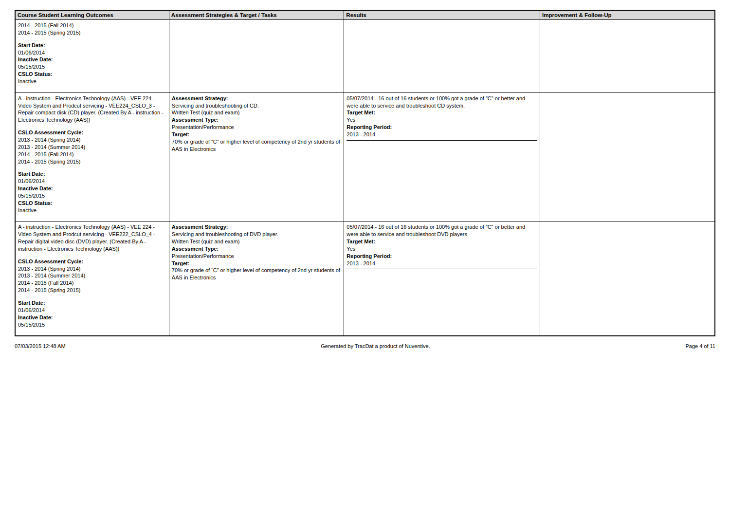| Course Student Learning Outcomes | Assessment Strategies & Target / Tasks | Results | Improvement & Follow-Up |
| --- | --- | --- | --- |
| 2014 - 2015 (Fall 2014) 2014 - 2015 (Spring 2015) Start Date: 01/06/2014 Inactive Date: 05/15/2015 CSLO Status: Inactive | | | |
| A - instruction - Electronics Technology (AAS) - VEE 224 - Video System and Prodcut servicing - VEE224_CSLO_3 - Repair compact disk (CD) player. (Created By A - instruction - Electronics Technology (AAS)) CSLO Assessment Cycle: 2013 - 2014 (Spring 2014) 2013 - 2014 (Summer 2014) 2014 - 2015 (Fall 2014) 2014 - 2015 (Spring 2015) Start Date: 01/06/2014 Inactive Date: 05/15/2015 CSLO Status: Inactive | Assessment Strategy: Servicing and troubleshooting of CD. Written Test (quiz and exam) Assessment Type: Presentation/Performance Target: 70% or grade of “C” or higher level of competency of 2nd yr students of AAS in Electronics | 05/07/2014 - 16 out of 16 students or 100% got a grade of "C" or better and were able to service and troubleshoot CD system. Target Met: Yes Reporting Period: 2013 - 2014 | |
| A - instruction - Electronics Technology (AAS) - VEE 224 - Video System and Prodcut servicing - VEE222_CSLO_4 - Repair digital video disc (DVD) player. (Created By A - instruction - Electronics Technology (AAS)) CSLO Assessment Cycle: 2013 - 2014 (Spring 2014) 2013 - 2014 (Summer 2014) 2014 - 2015 (Fall 2014) 2014 - 2015 (Spring 2015) Start Date: 01/06/2014 Inactive Date: 05/15/2015 | Assessment Strategy: Servicing and troubleshooting of DVD player. Written Test (quiz and exam) Assessment Type: Presentation/Performance Target: 70% or grade of “C” or higher level of competency of 2nd yr students of AAS in Electronics | 05/07/2014 - 16 out of 16 students or 100% got a grade of "C" or better and were able to service and troubleshoot DVD players. Target Met: Yes Reporting Period: 2013 - 2014 | |
07/03/2015 12:48 AM Page 4 of 11
Generated by TracDat a product of Nuventive.